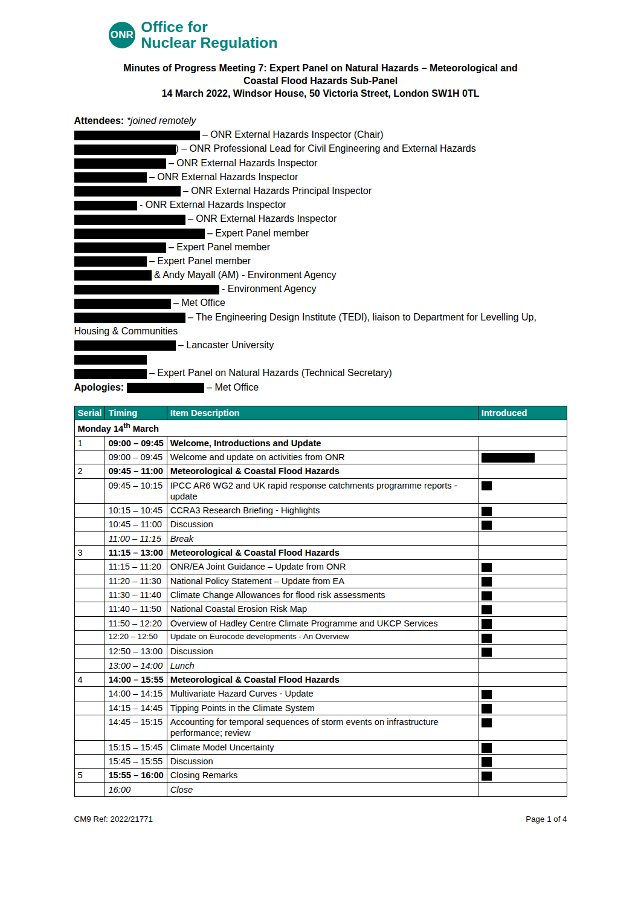ONR
Office for
Nuclear Regulation
Minutes of Progress Meeting 7: Expert Panel on Natural Hazards – Meteorological and
Coastal Flood Hazards Sub-Panel
14 March 2022, Windsor House, 50 Victoria Street, London SW1H 0TL
Attendees: *joined remotely
– ONR External Hazards Inspector (Chair)
) – ONR Professional Lead for Civil Engineering and External Hazards
– ONR External Hazards Inspector
– ONR External Hazards Inspector
– ONR External Hazards Principal Inspector
- ONR External Hazards Inspector
– ONR External Hazards Inspector
– Expert Panel member
– Expert Panel member
– Expert Panel member
& Andy Mayall (AM) - Environment Agency
- Environment Agency
– Met Office
– The Engineering Design Institute (TEDI), liaison to Department for Levelling Up, Housing & Communities
– Lancaster University
– Expert Panel on Natural Hazards (Technical Secretary)
Apologies: – Met Office
| Serial | Timing | Item Description | Introduced |
| --- | --- | --- | --- |
| Monday 14 th March |
| 1 | 09:00 – 09:45 | Welcome, Introductions and Update | |
| | 09:00 – 09:45 | Welcome and update on activities from ONR | |
| 2 | 09:45 – 11:00 | Meteorological & Coastal Flood Hazards | |
| | 09:45 – 10:15 | IPCC AR6 WG2 and UK rapid response catchments programme reports - update | |
| | 10:15 – 10:45 | CCRA3 Research Briefing - Highlights | |
| | 10:45 – 11:00 | Discussion | |
| | 11:00 – 11:15 | Break | |
| 3 | 11:15 – 13:00 | Meteorological & Coastal Flood Hazards | |
| | 11:15 – 11:20 | ONR/EA Joint Guidance – Update from ONR | |
| | 11:20 – 11:30 | National Policy Statement – Update from EA | |
| | 11:30 – 11:40 | Climate Change Allowances for flood risk assessments | |
| | 11:40 – 11:50 | National Coastal Erosion Risk Map | |
| | 11:50 – 12:20 | Overview of Hadley Centre Climate Programme and UKCP Services | |
| | 12:20 – 12:50 | Update on Eurocode developments - An Overview | |
| | 12:50 – 13:00 | Discussion | |
| | 13:00 – 14:00 | Lunch | |
| 4 | 14:00 – 15:55 | Meteorological & Coastal Flood Hazards | |
| | 14:00 – 14:15 | Multivariate Hazard Curves - Update | |
| | 14:15 – 14:45 | Tipping Points in the Climate System | |
| | 14:45 – 15:15 | Accounting for temporal sequences of storm events on infrastructure performance; review | |
| | 15:15 – 15:45 | Climate Model Uncertainty | |
| | 15:45 – 15:55 | Discussion | |
| 5 | 15:55 – 16:00 | Closing Remarks | |
| | 16:00 | Close | |
CM9 Ref: 2022/21771 Page 1 of 4